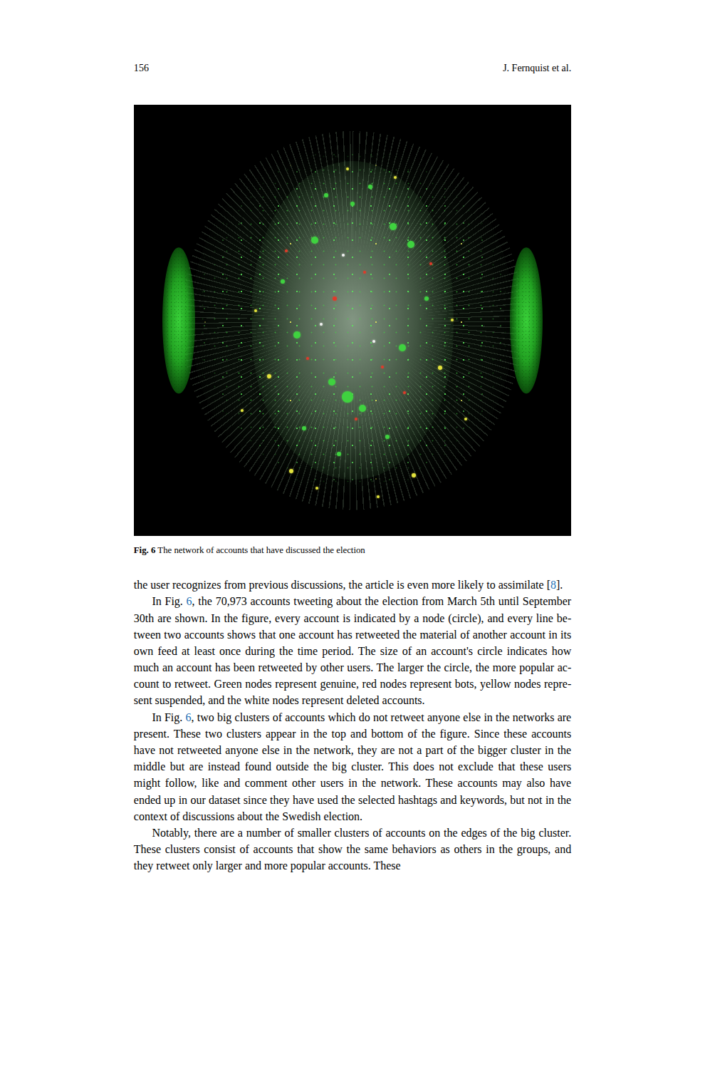156 J. Fernquist et al.
Fig. 6 The network of accounts that have discussed the election
the user recognizes from previous discussions, the article is even more likely to assimilate [8].
In Fig. 6, the 70,973 accounts tweeting about the election from March 5th until September 30th are shown. In the figure, every account is indicated by a node (circle), and every line between two accounts shows that one account has retweeted the material of another account in its own feed at least once during the time period. The size of an account's circle indicates how much an account has been retweeted by other users. The larger the circle, the more popular account to retweet. Green nodes represent genuine, red nodes represent bots, yellow nodes represent suspended, and the white nodes represent deleted accounts.
In Fig. 6, two big clusters of accounts which do not retweet anyone else in the networks are present. These two clusters appear in the top and bottom of the figure. Since these accounts have not retweeted anyone else in the network, they are not a part of the bigger cluster in the middle but are instead found outside the big cluster. This does not exclude that these users might follow, like and comment other users in the network. These accounts may also have ended up in our dataset since they have used the selected hashtags and keywords, but not in the context of discussions about the Swedish election.
Notably, there are a number of smaller clusters of accounts on the edges of the big cluster. These clusters consist of accounts that show the same behaviors as others in the groups, and they retweet only larger and more popular accounts. These